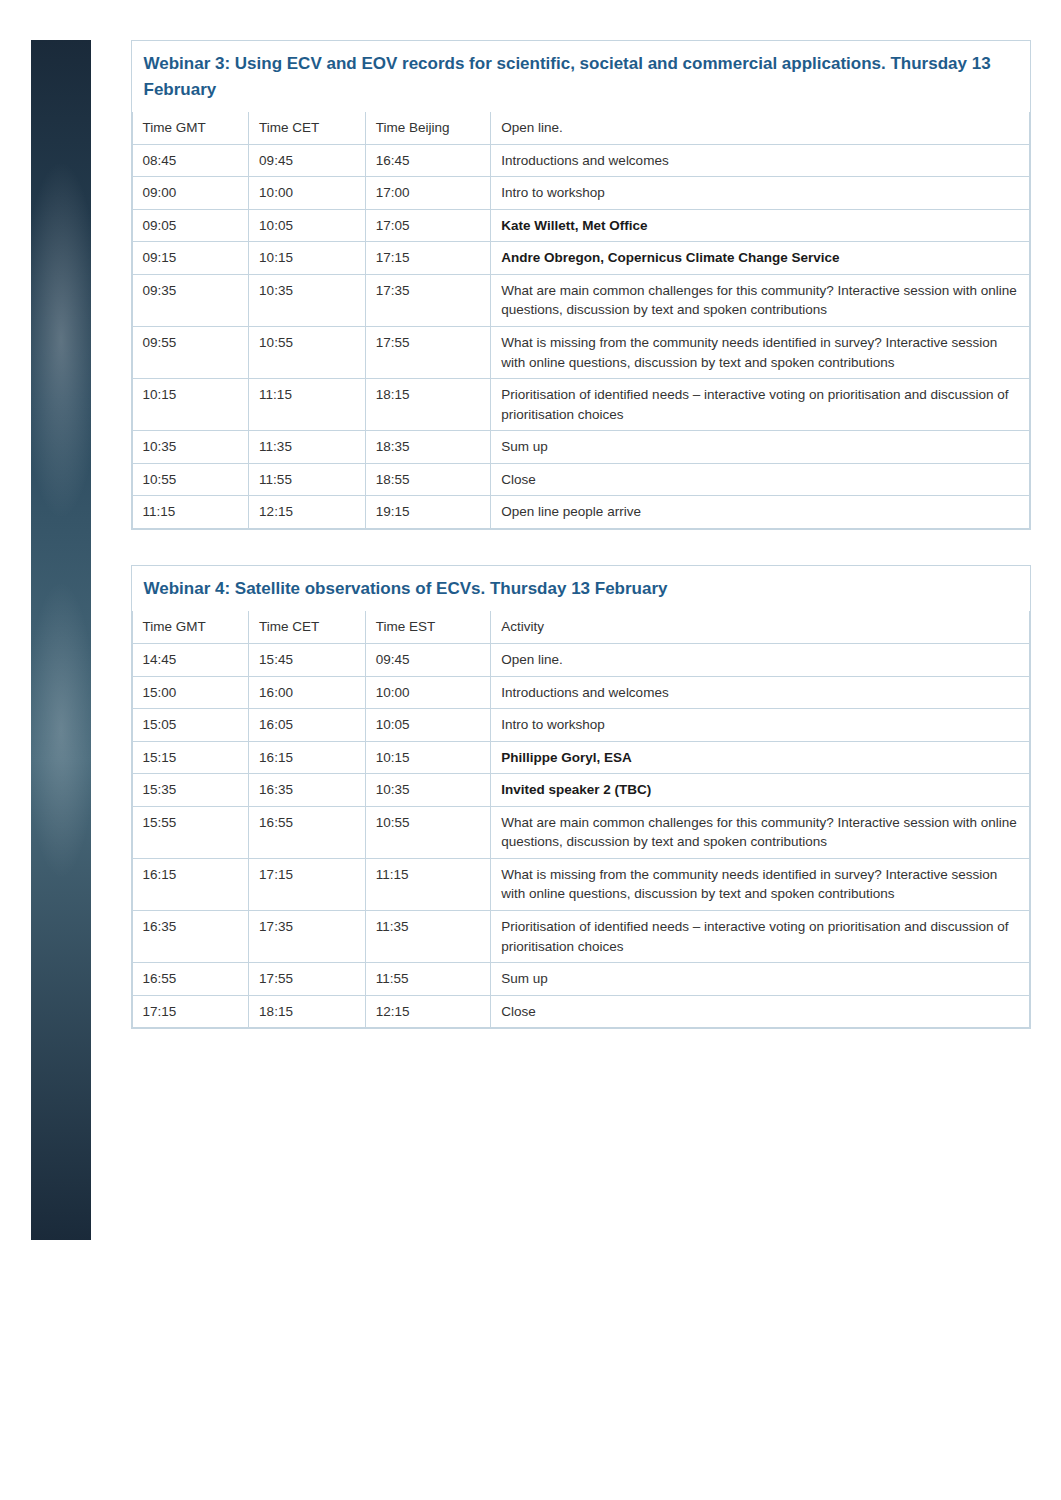Webinar 3: Using ECV and EOV records for scientific, societal and commercial applications. Thursday 13 February
| Time GMT | Time CET | Time Beijing | Open line. |
| 08:45 | 09:45 | 16:45 | Introductions and welcomes |
| 09:00 | 10:00 | 17:00 | Intro to workshop |
| 09:05 | 10:05 | 17:05 | Kate Willett, Met Office |
| 09:15 | 10:15 | 17:15 | Andre Obregon, Copernicus Climate Change Service |
| 09:35 | 10:35 | 17:35 | What are main common challenges for this community? Interactive session with online questions, discussion by text and spoken contributions |
| 09:55 | 10:55 | 17:55 | What is missing from the community needs identified in survey? Interactive session with online questions, discussion by text and spoken contributions |
| 10:15 | 11:15 | 18:15 | Prioritisation of identified needs – interactive voting on prioritisation and discussion of prioritisation choices |
| 10:35 | 11:35 | 18:35 | Sum up |
| 10:55 | 11:55 | 18:55 | Close |
| 11:15 | 12:15 | 19:15 | Open line people arrive |
Webinar 4: Satellite observations of ECVs. Thursday 13 February
| Time GMT | Time CET | Time EST | Activity |
| 14:45 | 15:45 | 09:45 | Open line. |
| 15:00 | 16:00 | 10:00 | Introductions and welcomes |
| 15:05 | 16:05 | 10:05 | Intro to workshop |
| 15:15 | 16:15 | 10:15 | Phillippe Goryl, ESA |
| 15:35 | 16:35 | 10:35 | Invited speaker 2 (TBC) |
| 15:55 | 16:55 | 10:55 | What are main common challenges for this community? Interactive session with online questions, discussion by text and spoken contributions |
| 16:15 | 17:15 | 11:15 | What is missing from the community needs identified in survey? Interactive session with online questions, discussion by text and spoken contributions |
| 16:35 | 17:35 | 11:35 | Prioritisation of identified needs – interactive voting on prioritisation and discussion of prioritisation choices |
| 16:55 | 17:55 | 11:55 | Sum up |
| 17:15 | 18:15 | 12:15 | Close |